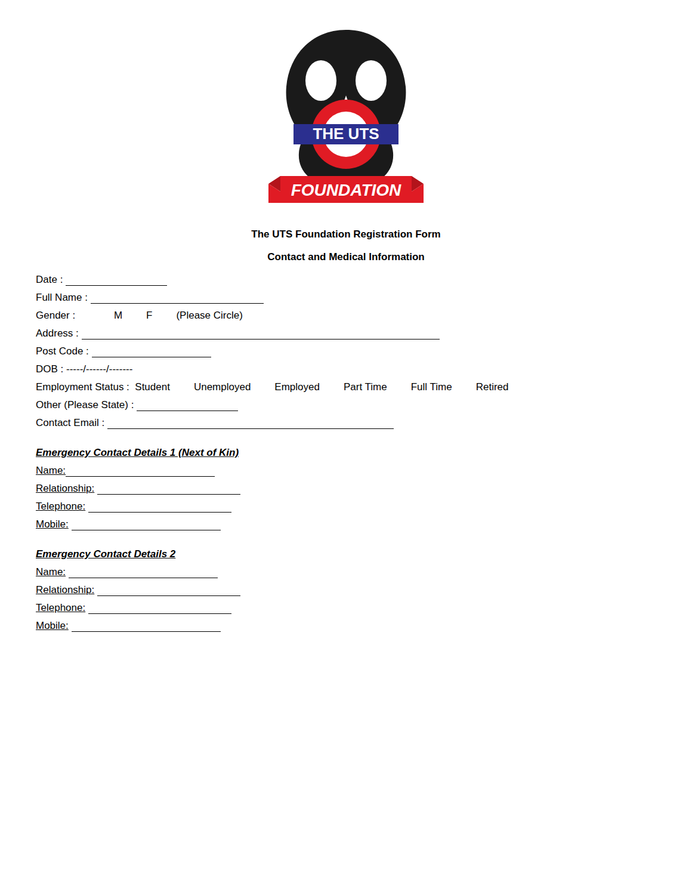THE UTS FOUNDATION
The UTS Foundation Registration Form
Contact and Medical Information
Date :
Full Name :
Gender : M F (Please Circle)
Address :
Post Code :
DOB : -----/------/-------
Employment Status : Student Unemployed Employed Part Time Full Time Retired
Other (Please State) :
Contact Email :
Emergency Contact Details 1 (Next of Kin)
Name:
Relationship:
Telephone:
Mobile:
Emergency Contact Details 2
Name:
Relationship:
Telephone:
Mobile: